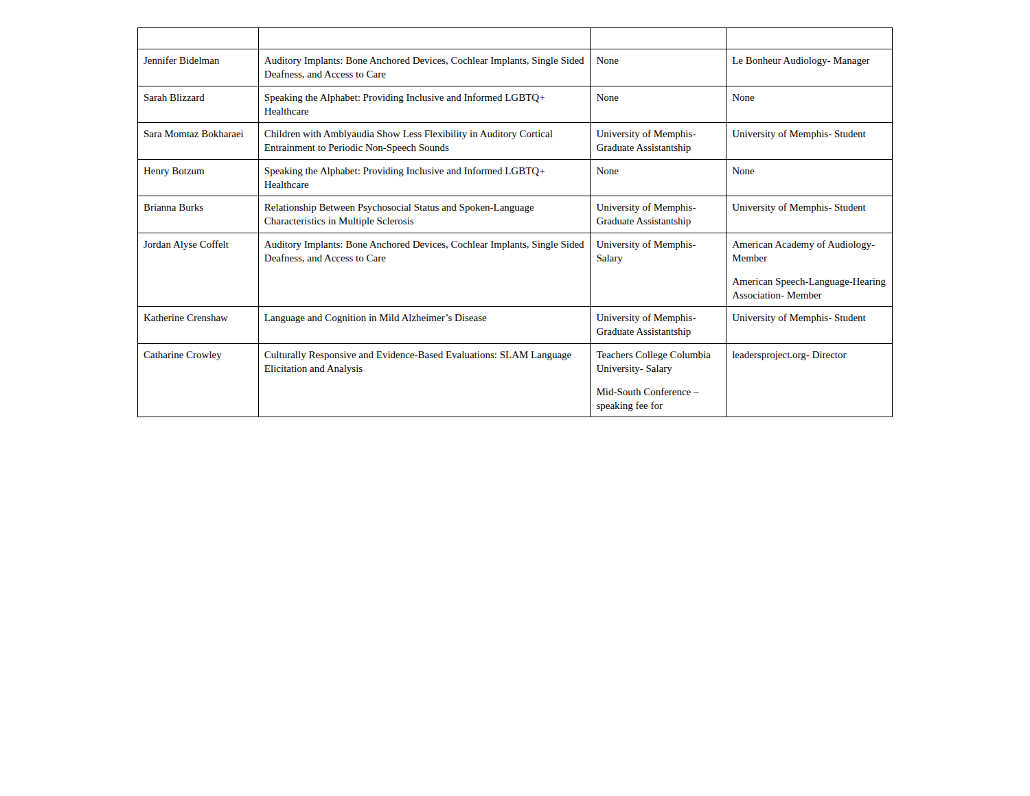| Jennifer Bidelman | Auditory Implants: Bone Anchored Devices, Cochlear Implants, Single Sided Deafness, and Access to Care | None | Le Bonheur Audiology- Manager |
| Sarah Blizzard | Speaking the Alphabet: Providing Inclusive and Informed LGBTQ+ Healthcare | None | None |
| Sara Momtaz Bokharaei | Children with Amblyaudia Show Less Flexibility in Auditory Cortical Entrainment to Periodic Non-Speech Sounds | University of Memphis- Graduate Assistantship | University of Memphis- Student |
| Henry Botzum | Speaking the Alphabet: Providing Inclusive and Informed LGBTQ+ Healthcare | None | None |
| Brianna Burks | Relationship Between Psychosocial Status and Spoken-Language Characteristics in Multiple Sclerosis | University of Memphis- Graduate Assistantship | University of Memphis- Student |
| Jordan Alyse Coffelt | Auditory Implants: Bone Anchored Devices, Cochlear Implants, Single Sided Deafness, and Access to Care | University of Memphis- Salary | American Academy of Audiology- Member American Speech-Language-Hearing Association- Member |
| Katherine Crenshaw | Language and Cognition in Mild Alzheimer’s Disease | University of Memphis- Graduate Assistantship | University of Memphis- Student |
| Catharine Crowley | Culturally Responsive and Evidence-Based Evaluations: SLAM Language Elicitation and Analysis | Teachers College Columbia University- Salary Mid-South Conference – speaking fee for | leadersproject.org- Director |